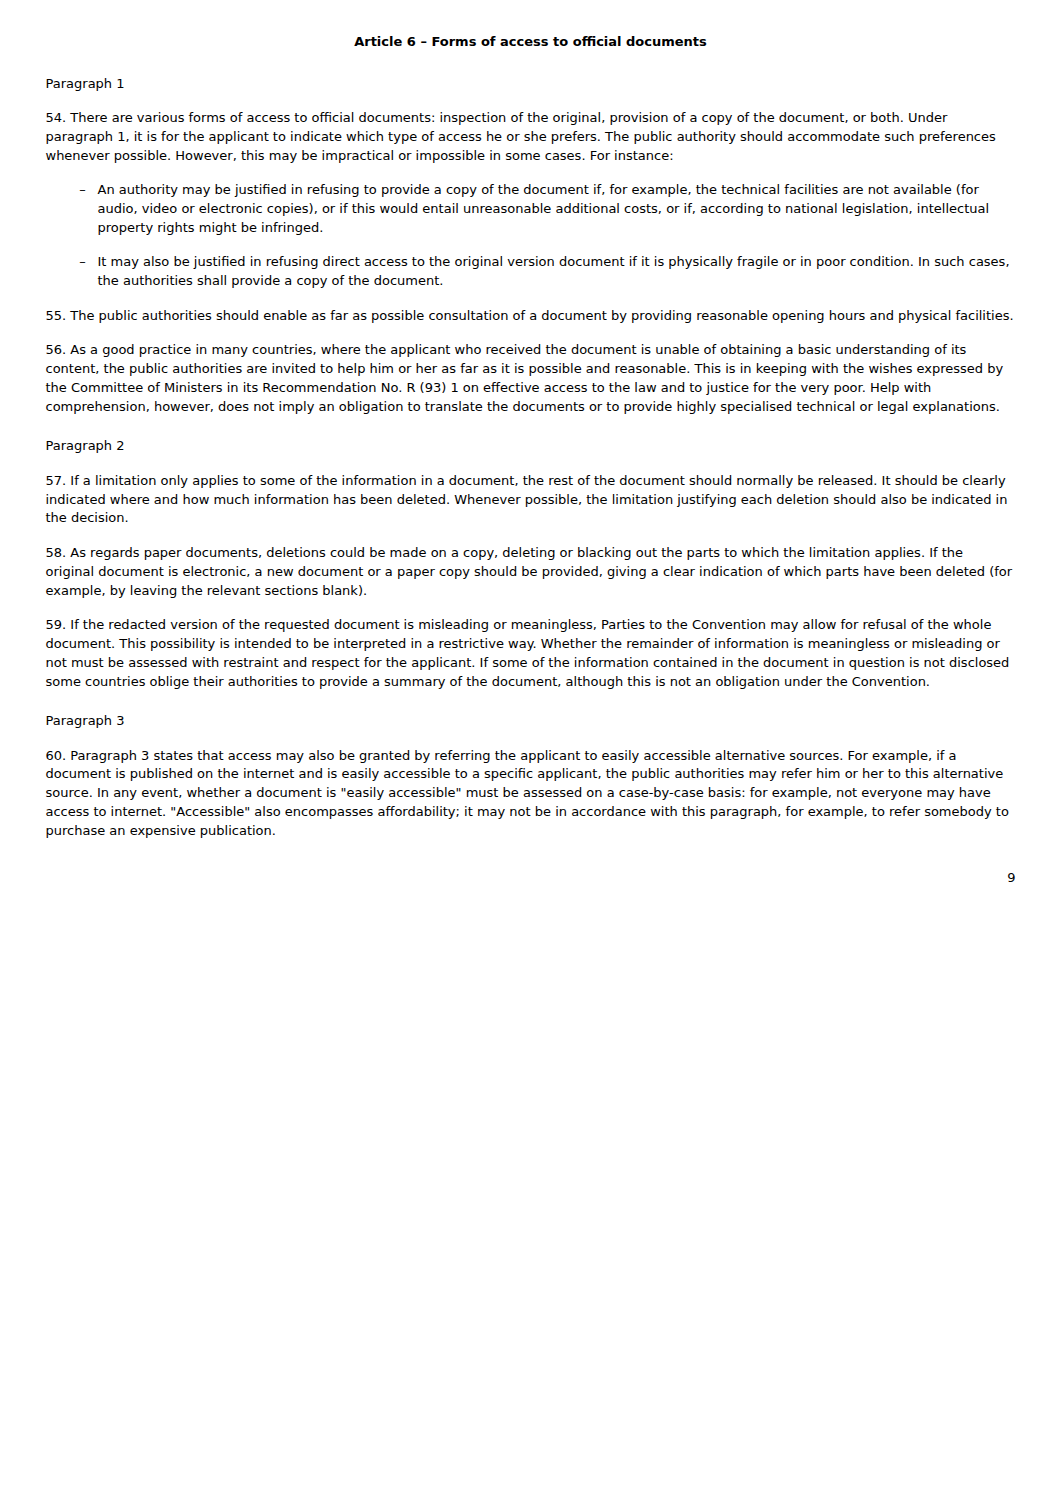Article 6 – Forms of access to official documents
Paragraph 1
54. There are various forms of access to official documents: inspection of the original, provision of a copy of the document, or both. Under paragraph 1, it is for the applicant to indicate which type of access he or she prefers. The public authority should accommodate such preferences whenever possible. However, this may be impractical or impossible in some cases. For instance:
An authority may be justified in refusing to provide a copy of the document if, for example, the technical facilities are not available (for audio, video or electronic copies), or if this would entail unreasonable additional costs, or if, according to national legislation, intellectual property rights might be infringed.
It may also be justified in refusing direct access to the original version document if it is physically fragile or in poor condition. In such cases, the authorities shall provide a copy of the document.
55. The public authorities should enable as far as possible consultation of a document by providing reasonable opening hours and physical facilities.
56. As a good practice in many countries, where the applicant who received the document is unable of obtaining a basic understanding of its content, the public authorities are invited to help him or her as far as it is possible and reasonable. This is in keeping with the wishes expressed by the Committee of Ministers in its Recommendation No. R (93) 1 on effective access to the law and to justice for the very poor. Help with comprehension, however, does not imply an obligation to translate the documents or to provide highly specialised technical or legal explanations.
Paragraph 2
57. If a limitation only applies to some of the information in a document, the rest of the document should normally be released. It should be clearly indicated where and how much information has been deleted. Whenever possible, the limitation justifying each deletion should also be indicated in the decision.
58. As regards paper documents, deletions could be made on a copy, deleting or blacking out the parts to which the limitation applies. If the original document is electronic, a new document or a paper copy should be provided, giving a clear indication of which parts have been deleted (for example, by leaving the relevant sections blank).
59. If the redacted version of the requested document is misleading or meaningless, Parties to the Convention may allow for refusal of the whole document. This possibility is intended to be interpreted in a restrictive way. Whether the remainder of information is meaningless or misleading or not must be assessed with restraint and respect for the applicant. If some of the information contained in the document in question is not disclosed some countries oblige their authorities to provide a summary of the document, although this is not an obligation under the Convention.
Paragraph 3
60. Paragraph 3 states that access may also be granted by referring the applicant to easily accessible alternative sources. For example, if a document is published on the internet and is easily accessible to a specific applicant, the public authorities may refer him or her to this alternative source. In any event, whether a document is "easily accessible" must be assessed on a case-by-case basis: for example, not everyone may have access to internet. "Accessible" also encompasses affordability; it may not be in accordance with this paragraph, for example, to refer somebody to purchase an expensive publication.
9